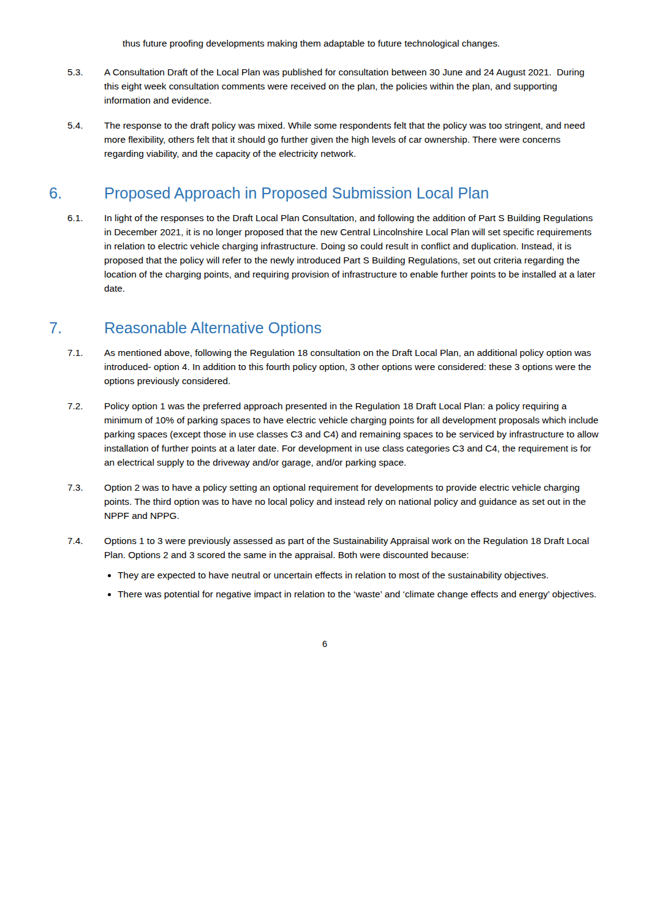thus future proofing developments making them adaptable to future technological changes.
5.3.
A Consultation Draft of the Local Plan was published for consultation between 30 June and 24 August 2021. During this eight week consultation comments were received on the plan, the policies within the plan, and supporting information and evidence.
5.4.
The response to the draft policy was mixed. While some respondents felt that the policy was too stringent, and need more flexibility, others felt that it should go further given the high levels of car ownership. There were concerns regarding viability, and the capacity of the electricity network.
6. Proposed Approach in Proposed Submission Local Plan
6.1.
In light of the responses to the Draft Local Plan Consultation, and following the addition of Part S Building Regulations in December 2021, it is no longer proposed that the new Central Lincolnshire Local Plan will set specific requirements in relation to electric vehicle charging infrastructure. Doing so could result in conflict and duplication. Instead, it is proposed that the policy will refer to the newly introduced Part S Building Regulations, set out criteria regarding the location of the charging points, and requiring provision of infrastructure to enable further points to be installed at a later date.
7. Reasonable Alternative Options
7.1.
As mentioned above, following the Regulation 18 consultation on the Draft Local Plan, an additional policy option was introduced- option 4. In addition to this fourth policy option, 3 other options were considered: these 3 options were the options previously considered.
7.2.
Policy option 1 was the preferred approach presented in the Regulation 18 Draft Local Plan: a policy requiring a minimum of 10% of parking spaces to have electric vehicle charging points for all development proposals which include parking spaces (except those in use classes C3 and C4) and remaining spaces to be serviced by infrastructure to allow installation of further points at a later date. For development in use class categories C3 and C4, the requirement is for an electrical supply to the driveway and/or garage, and/or parking space.
7.3.
Option 2 was to have a policy setting an optional requirement for developments to provide electric vehicle charging points. The third option was to have no local policy and instead rely on national policy and guidance as set out in the NPPF and NPPG.
7.4.
Options 1 to 3 were previously assessed as part of the Sustainability Appraisal work on the Regulation 18 Draft Local Plan. Options 2 and 3 scored the same in the appraisal. Both were discounted because:
They are expected to have neutral or uncertain effects in relation to most of the sustainability objectives.
There was potential for negative impact in relation to the ‘waste’ and ‘climate change effects and energy’ objectives.
6